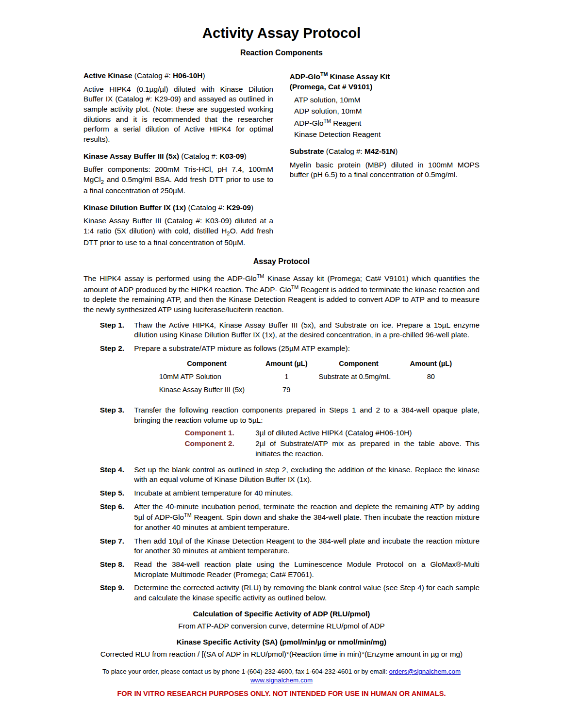Activity Assay Protocol
Reaction Components
Active Kinase (Catalog #: H06-10H)
Active HIPK4 (0.1µg/µl) diluted with Kinase Dilution Buffer IX (Catalog #: K29-09) and assayed as outlined in sample activity plot. (Note: these are suggested working dilutions and it is recommended that the researcher perform a serial dilution of Active HIPK4 for optimal results).
Kinase Assay Buffer III (5x) (Catalog #: K03-09)
Buffer components: 200mM Tris-HCl, pH 7.4, 100mM MgCl2 and 0.5mg/ml BSA. Add fresh DTT prior to use to a final concentration of 250µM.
Kinase Dilution Buffer IX (1x) (Catalog #: K29-09)
Kinase Assay Buffer III (Catalog #: K03-09) diluted at a 1:4 ratio (5X dilution) with cold, distilled H2O. Add fresh DTT prior to use to a final concentration of 50µM.
ADP-GloTM Kinase Assay Kit
(Promega, Cat # V9101)
ATP solution, 10mM
ADP solution, 10mM
ADP-GloTM Reagent
Kinase Detection Reagent
Substrate (Catalog #: M42-51N)
Myelin basic protein (MBP) diluted in 100mM MOPS buffer (pH 6.5) to a final concentration of 0.5mg/ml.
Assay Protocol
The HIPK4 assay is performed using the ADP-GloTM Kinase Assay kit (Promega; Cat# V9101) which quantifies the amount of ADP produced by the HIPK4 reaction. The ADP- GloTM Reagent is added to terminate the kinase reaction and to deplete the remaining ATP, and then the Kinase Detection Reagent is added to convert ADP to ATP and to measure the newly synthesized ATP using luciferase/luciferin reaction.
Thaw the Active HIPK4, Kinase Assay Buffer III (5x), and Substrate on ice. Prepare a 15µL enzyme dilution using Kinase Dilution Buffer IX (1x), at the desired concentration, in a pre-chilled 96-well plate.
Prepare a substrate/ATP mixture as follows (25µM ATP example):
| Component | Amount (µL) | Component | Amount (µL) |
| --- | --- | --- | --- |
| 10mM ATP Solution | 1 | Substrate at 0.5mg/mL | 80 |
| Kinase Assay Buffer III (5x) | 79 | | |
Transfer the following reaction components prepared in Steps 1 and 2 to a 384-well opaque plate, bringing the reaction volume up to 5µL:
Component 1. 3µl of diluted Active HIPK4 (Catalog #H06-10H)
Component 2. 2µl of Substrate/ATP mix as prepared in the table above. This initiates the reaction.
Set up the blank control as outlined in step 2, excluding the addition of the kinase. Replace the kinase with an equal volume of Kinase Dilution Buffer IX (1x).
Incubate at ambient temperature for 40 minutes.
After the 40-minute incubation period, terminate the reaction and deplete the remaining ATP by adding 5µl of ADP-GloTM Reagent. Spin down and shake the 384-well plate. Then incubate the reaction mixture for another 40 minutes at ambient temperature.
Then add 10µl of the Kinase Detection Reagent to the 384-well plate and incubate the reaction mixture for another 30 minutes at ambient temperature.
Read the 384-well reaction plate using the Luminescence Module Protocol on a GloMax®-Multi Microplate Multimode Reader (Promega; Cat# E7061).
Determine the corrected activity (RLU) by removing the blank control value (see Step 4) for each sample and calculate the kinase specific activity as outlined below.
Calculation of Specific Activity of ADP (RLU/pmol)
From ATP-ADP conversion curve, determine RLU/pmol of ADP
Kinase Specific Activity (SA) (pmol/min/µg or nmol/min/mg)
Corrected RLU from reaction / [(SA of ADP in RLU/pmol)*(Reaction time in min)*(Enzyme amount in µg or mg)
To place your order, please contact us by phone 1-(604)-232-4600, fax 1-604-232-4601 or by email: orders@signalchem.com
www.signalchem.com
FOR IN VITRO RESEARCH PURPOSES ONLY. NOT INTENDED FOR USE IN HUMAN OR ANIMALS.